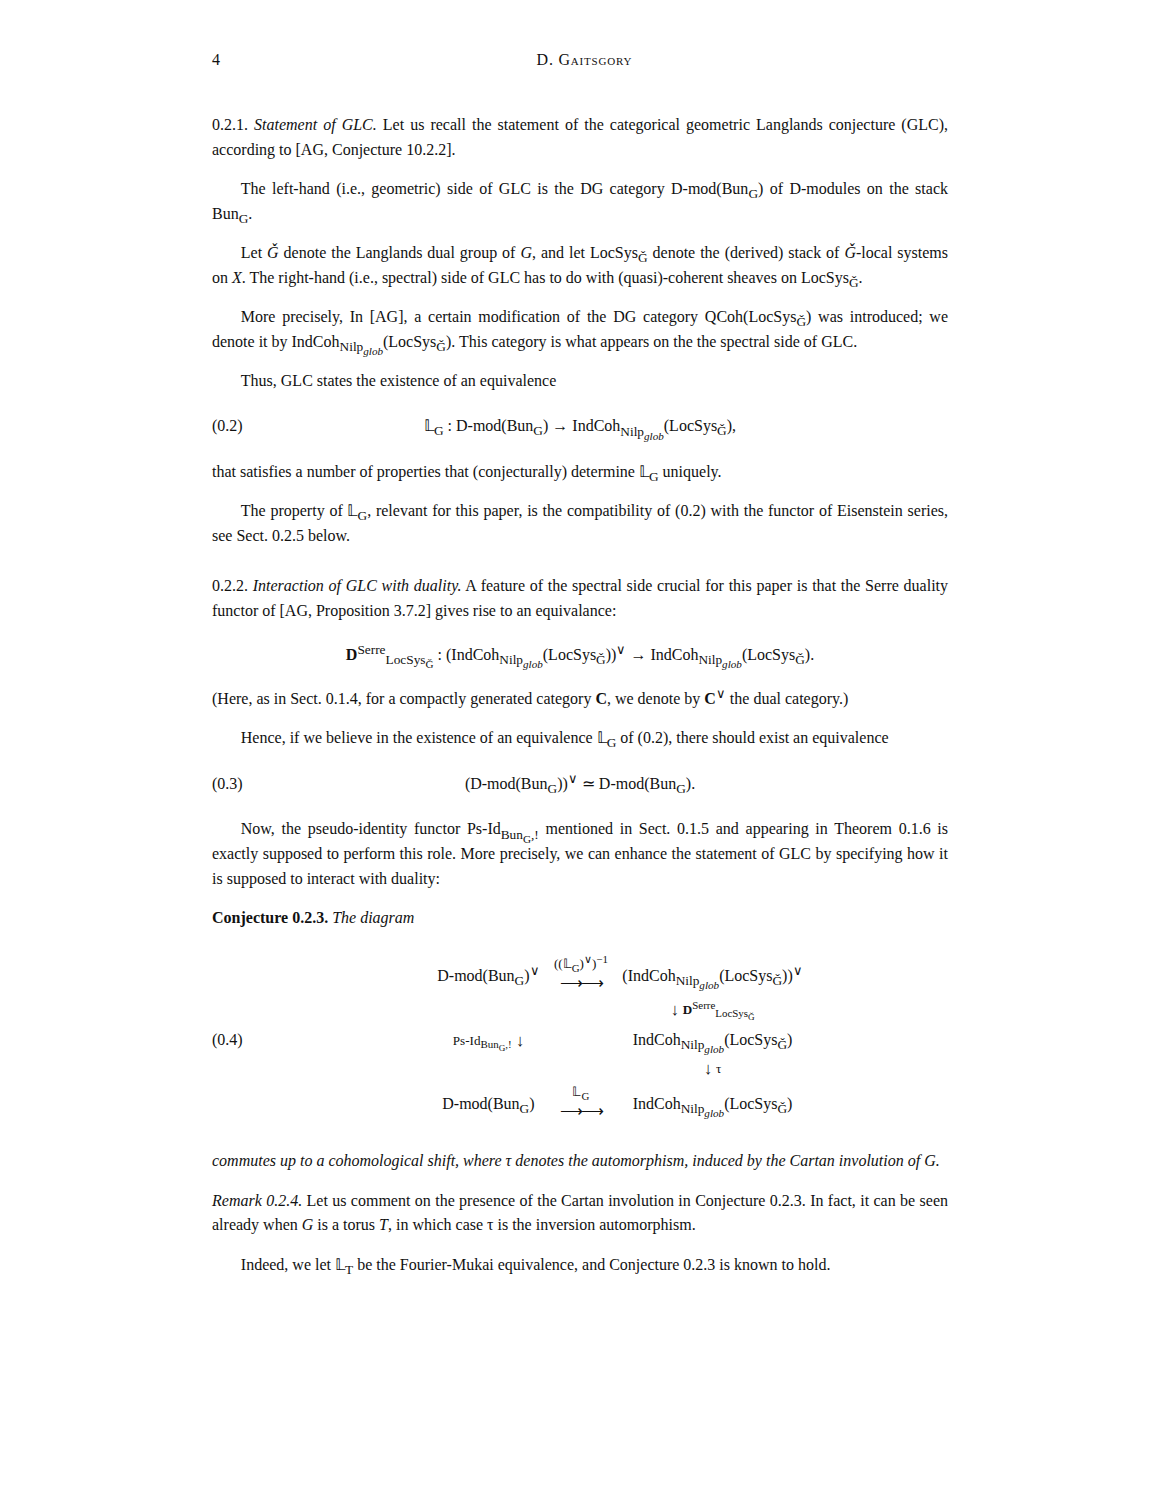4 D. Gaitsgory
0.2.1. Statement of GLC. Let us recall the statement of the categorical geometric Langlands conjecture (GLC), according to [AG, Conjecture 10.2.2].
The left-hand (i.e., geometric) side of GLC is the DG category D-mod(BunG) of D-modules on the stack BunG.
Let Ǧ denote the Langlands dual group of G, and let LocSysǦ denote the (derived) stack of Ǧ-local systems on X. The right-hand (i.e., spectral) side of GLC has to do with (quasi)-coherent sheaves on LocSysǦ.
More precisely, In [AG], a certain modification of the DG category QCoh(LocSysǦ) was introduced; we denote it by IndCohNilpglob(LocSysǦ). This category is what appears on the the spectral side of GLC.
Thus, GLC states the existence of an equivalence
(0.2) 𝕃G : D-mod(BunG) → IndCohNilpglob(LocSysǦ),
that satisfies a number of properties that (conjecturally) determine 𝕃G uniquely.
The property of 𝕃G, relevant for this paper, is the compatibility of (0.2) with the functor of Eisenstein series, see Sect. 0.2.5 below.
0.2.2. Interaction of GLC with duality. A feature of the spectral side crucial for this paper is that the Serre duality functor of [AG, Proposition 3.7.2] gives rise to an equivalance:
DSerreLocSysǦ : (IndCohNilpglob(LocSysǦ))∨ → IndCohNilpglob(LocSysǦ).
(Here, as in Sect. 0.1.4, for a compactly generated category C, we denote by C∨ the dual category.)
Hence, if we believe in the existence of an equivalence 𝕃G of (0.2), there should exist an equivalence
(0.3) (D-mod(BunG))∨ ≃ D-mod(BunG).
Now, the pseudo-identity functor Ps-IdBunG,! mentioned in Sect. 0.1.5 and appearing in Theorem 0.1.6 is exactly supposed to perform this role. More precisely, we can enhance the statement of GLC by specifying how it is supposed to interact with duality:
Conjecture 0.2.3. The diagram
(0.4)
| D-mod(Bun G ) ∨ | ((𝕃 G ) ∨ ) −1 ⟶⟶ | (IndCoh Nilp glob (LocSys Ǧ )) ∨ |
| | | ↓ D Serre LocSys Ǧ |
| Ps-Id Bun G ,! ↓ | | IndCoh Nilp glob (LocSys Ǧ ) |
| | | ↓ τ |
| D-mod(Bun G ) | 𝕃 G ⟶⟶ | IndCoh Nilp glob (LocSys Ǧ ) |
commutes up to a cohomological shift, where τ denotes the automorphism, induced by the Cartan involution of G.
Remark 0.2.4. Let us comment on the presence of the Cartan involution in Conjecture 0.2.3. In fact, it can be seen already when G is a torus T, in which case τ is the inversion automorphism.
Indeed, we let 𝕃T be the Fourier-Mukai equivalence, and Conjecture 0.2.3 is known to hold.